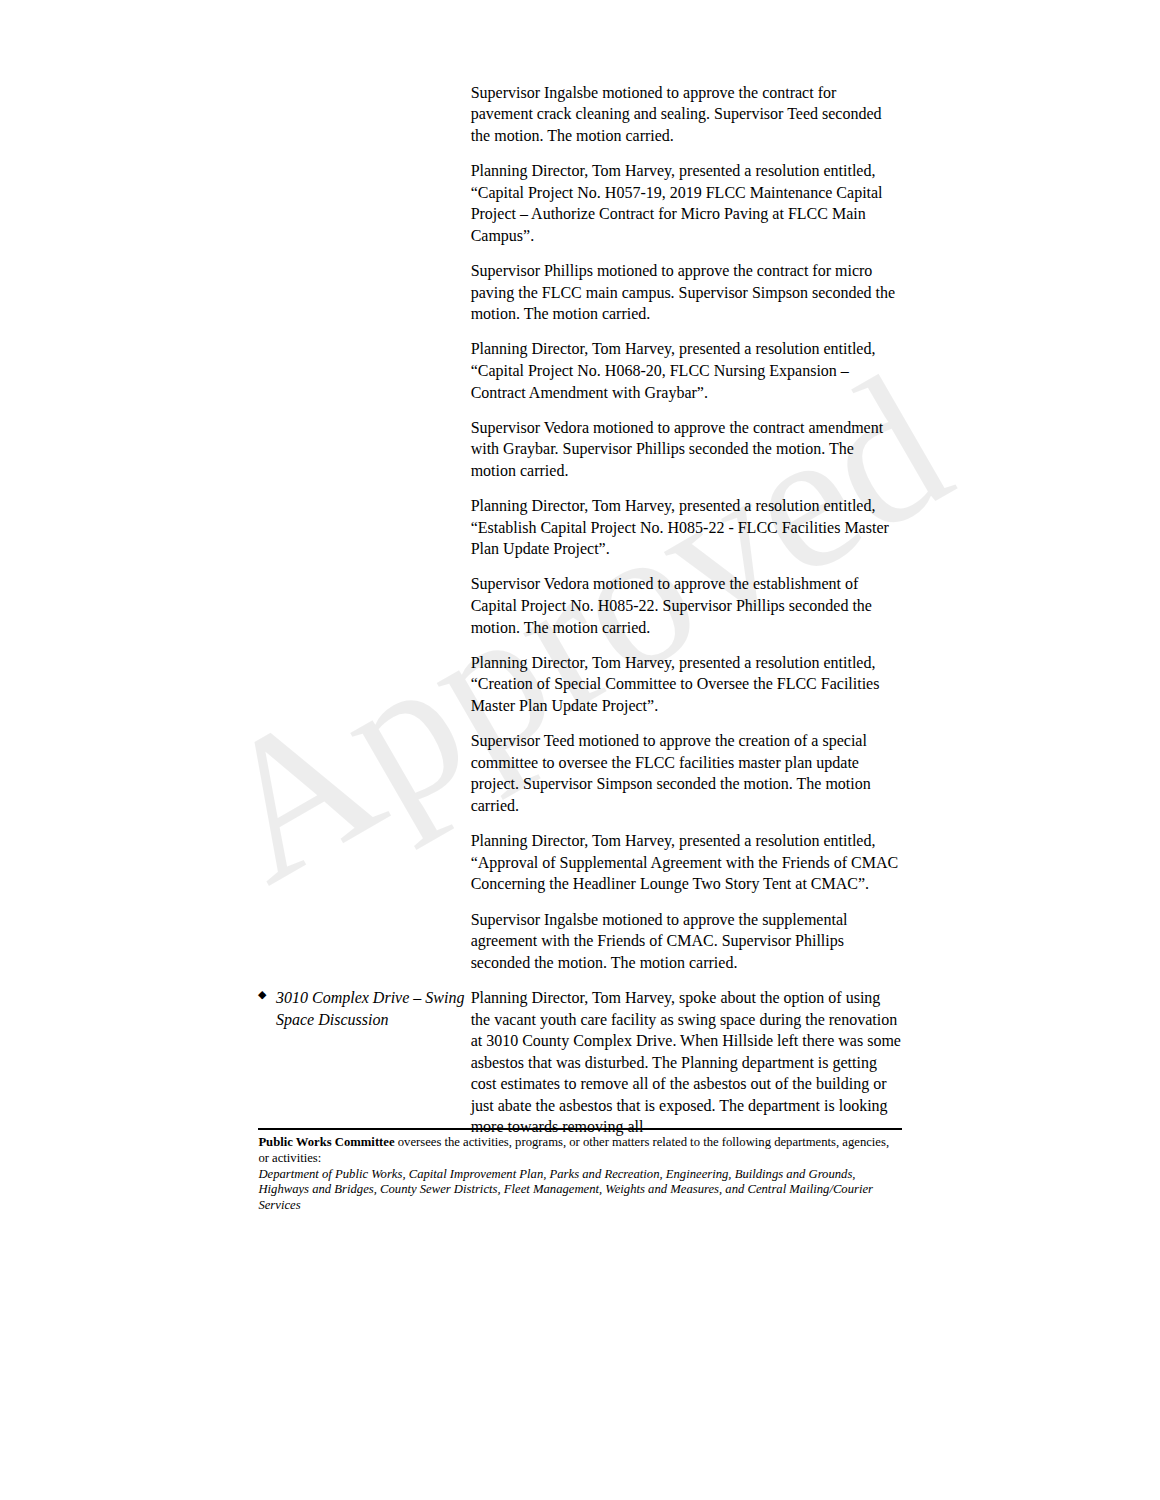Approved
| | Supervisor Ingalsbe motioned to approve the contract for pavement crack cleaning and sealing. Supervisor Teed seconded the motion. The motion carried. Planning Director, Tom Harvey, presented a resolution entitled, “Capital Project No. H057-19, 2019 FLCC Maintenance Capital Project – Authorize Contract for Micro Paving at FLCC Main Campus”. Supervisor Phillips motioned to approve the contract for micro paving the FLCC main campus. Supervisor Simpson seconded the motion. The motion carried. Planning Director, Tom Harvey, presented a resolution entitled, “Capital Project No. H068-20, FLCC Nursing Expansion – Contract Amendment with Graybar”. Supervisor Vedora motioned to approve the contract amendment with Graybar. Supervisor Phillips seconded the motion. The motion carried. Planning Director, Tom Harvey, presented a resolution entitled, “Establish Capital Project No. H085-22 - FLCC Facilities Master Plan Update Project”. Supervisor Vedora motioned to approve the establishment of Capital Project No. H085-22. Supervisor Phillips seconded the motion. The motion carried. Planning Director, Tom Harvey, presented a resolution entitled, “Creation of Special Committee to Oversee the FLCC Facilities Master Plan Update Project”. Supervisor Teed motioned to approve the creation of a special committee to oversee the FLCC facilities master plan update project. Supervisor Simpson seconded the motion. The motion carried. Planning Director, Tom Harvey, presented a resolution entitled, “Approval of Supplemental Agreement with the Friends of CMAC Concerning the Headliner Lounge Two Story Tent at CMAC”. Supervisor Ingalsbe motioned to approve the supplemental agreement with the Friends of CMAC. Supervisor Phillips seconded the motion. The motion carried. |
| 3010 Complex Drive – Swing Space Discussion | Planning Director, Tom Harvey, spoke about the option of using the vacant youth care facility as swing space during the renovation at 3010 County Complex Drive. When Hillside left there was some asbestos that was disturbed. The Planning department is getting cost estimates to remove all of the asbestos out of the building or just abate the asbestos that is exposed. The department is looking more towards removing all |
Public Works Committee oversees the activities, programs, or other matters related to the following departments, agencies, or activities:
Department of Public Works, Capital Improvement Plan, Parks and Recreation, Engineering, Buildings and Grounds, Highways and Bridges, County Sewer Districts, Fleet Management, Weights and Measures, and Central Mailing/Courier Services